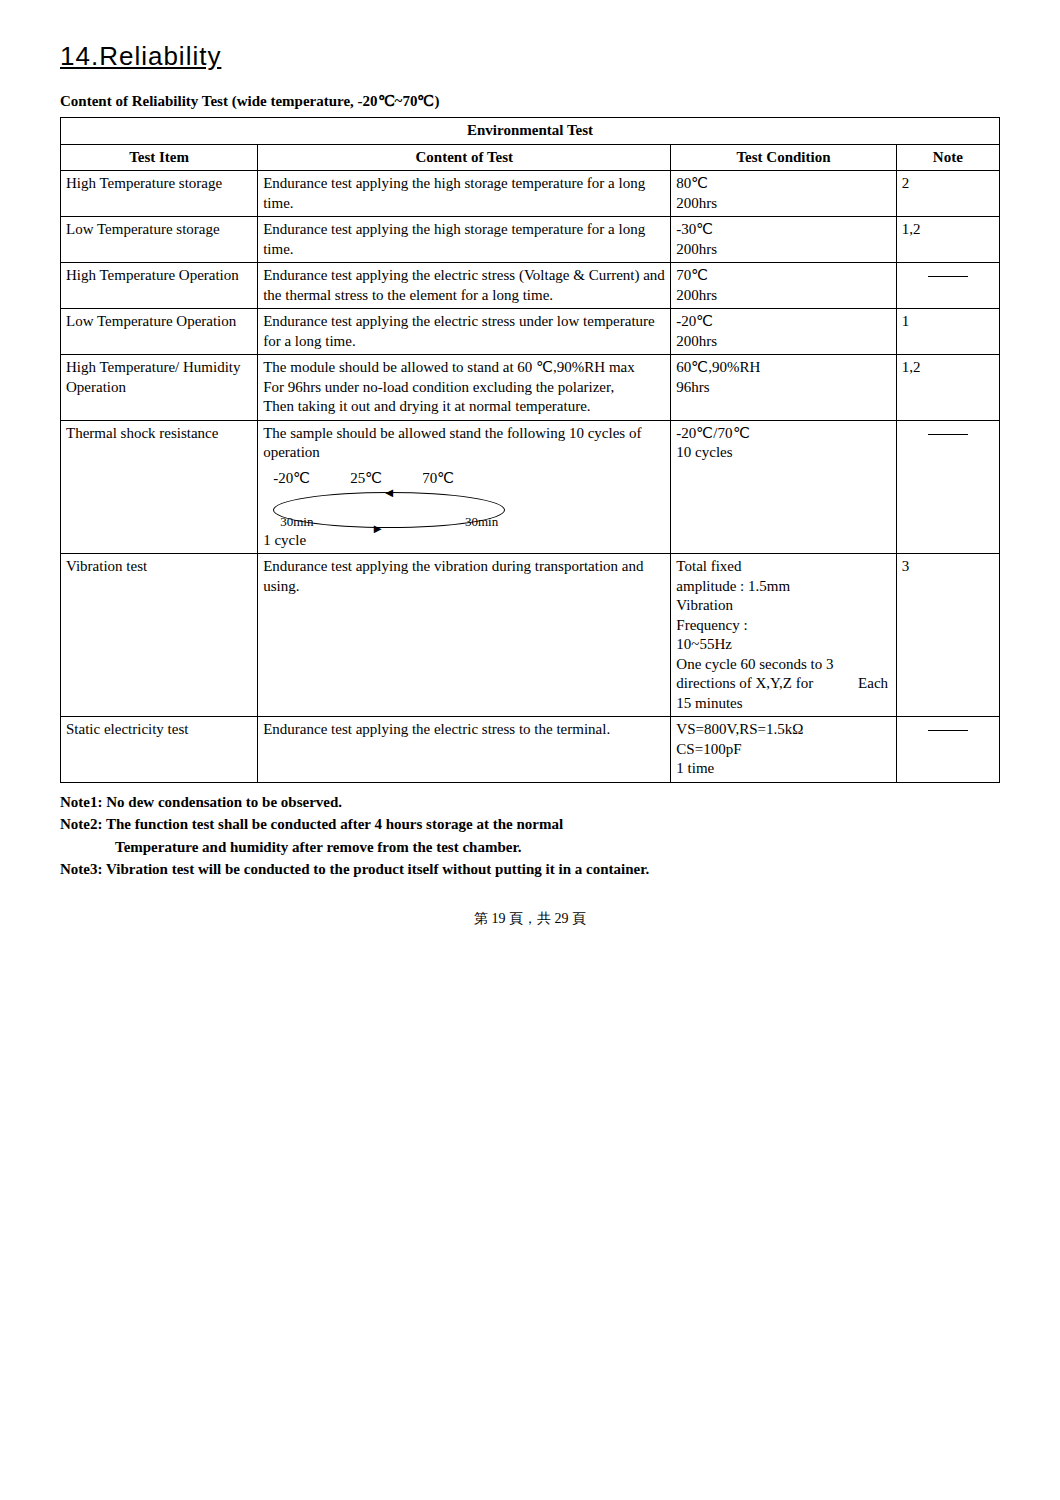14.Reliability
Content of Reliability Test (wide temperature, -20℃~70℃)
| Environmental Test |
| Test Item | Content of Test | Test Condition | Note |
| High Temperature storage | Endurance test applying the high storage temperature for a long time. | 80℃ 200hrs | 2 |
| Low Temperature storage | Endurance test applying the high storage temperature for a long time. | -30℃ 200hrs | 1,2 |
| High Temperature Operation | Endurance test applying the electric stress (Voltage & Current) and the thermal stress to the element for a long time. | 70℃ 200hrs | |
| Low Temperature Operation | Endurance test applying the electric stress under low temperature for a long time. | -20℃ 200hrs | 1 |
| High Temperature/ Humidity Operation | The module should be allowed to stand at 60 ℃,90%RH max For 96hrs under no-load condition excluding the polarizer, Then taking it out and drying it at normal temperature. | 60℃,90%RH 96hrs | 1,2 |
| Thermal shock resistance | The sample should be allowed stand the following 10 cycles of operation -20℃ 25℃ 70℃ ◄ ► 30min 30min 1 cycle | -20℃/70℃ 10 cycles | |
| Vibration test | Endurance test applying the vibration during transportation and using. | Total fixed amplitude : 1.5mm Vibration Frequency : 10~55Hz One cycle 60 seconds to 3 directions of X,Y,Z for Each 15 minutes | 3 |
| Static electricity test | Endurance test applying the electric stress to the terminal. | VS=800V,RS=1.5kΩ CS=100pF 1 time | |
Note1: No dew condensation to be observed.
Note2: The function test shall be conducted after 4 hours storage at the normal
Temperature and humidity after remove from the test chamber.
Note3: Vibration test will be conducted to the product itself without putting it in a container.
第 19 頁，共 29 頁